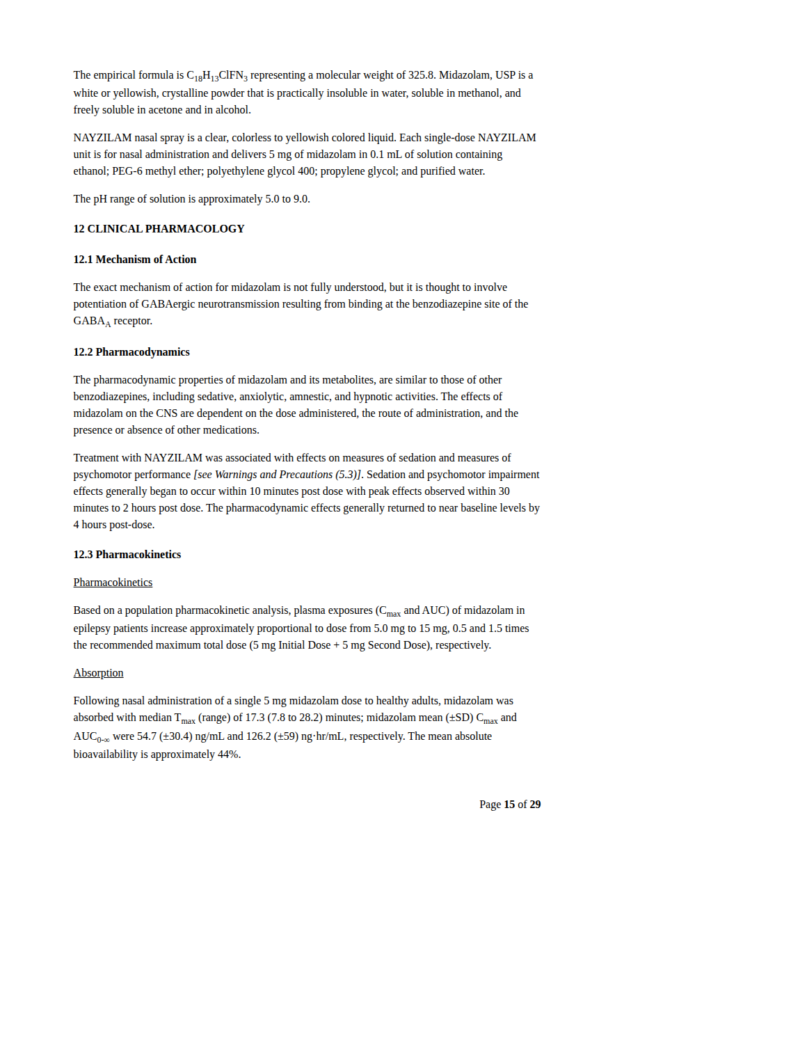The empirical formula is C18H13ClFN3 representing a molecular weight of 325.8. Midazolam, USP is a white or yellowish, crystalline powder that is practically insoluble in water, soluble in methanol, and freely soluble in acetone and in alcohol.
NAYZILAM nasal spray is a clear, colorless to yellowish colored liquid. Each single-dose NAYZILAM unit is for nasal administration and delivers 5 mg of midazolam in 0.1 mL of solution containing ethanol; PEG-6 methyl ether; polyethylene glycol 400; propylene glycol; and purified water.
The pH range of solution is approximately 5.0 to 9.0.
12 CLINICAL PHARMACOLOGY
12.1 Mechanism of Action
The exact mechanism of action for midazolam is not fully understood, but it is thought to involve potentiation of GABAergic neurotransmission resulting from binding at the benzodiazepine site of the GABAA receptor.
12.2 Pharmacodynamics
The pharmacodynamic properties of midazolam and its metabolites, are similar to those of other benzodiazepines, including sedative, anxiolytic, amnestic, and hypnotic activities. The effects of midazolam on the CNS are dependent on the dose administered, the route of administration, and the presence or absence of other medications.
Treatment with NAYZILAM was associated with effects on measures of sedation and measures of psychomotor performance [see Warnings and Precautions (5.3)]. Sedation and psychomotor impairment effects generally began to occur within 10 minutes post dose with peak effects observed within 30 minutes to 2 hours post dose. The pharmacodynamic effects generally returned to near baseline levels by 4 hours post-dose.
12.3 Pharmacokinetics
Pharmacokinetics
Based on a population pharmacokinetic analysis, plasma exposures (Cmax and AUC) of midazolam in epilepsy patients increase approximately proportional to dose from 5.0 mg to 15 mg, 0.5 and 1.5 times the recommended maximum total dose (5 mg Initial Dose + 5 mg Second Dose), respectively.
Absorption
Following nasal administration of a single 5 mg midazolam dose to healthy adults, midazolam was absorbed with median Tmax (range) of 17.3 (7.8 to 28.2) minutes; midazolam mean (±SD) Cmax and AUC0-∞ were 54.7 (±30.4) ng/mL and 126.2 (±59) ng·hr/mL, respectively. The mean absolute bioavailability is approximately 44%.
Page 15 of 29